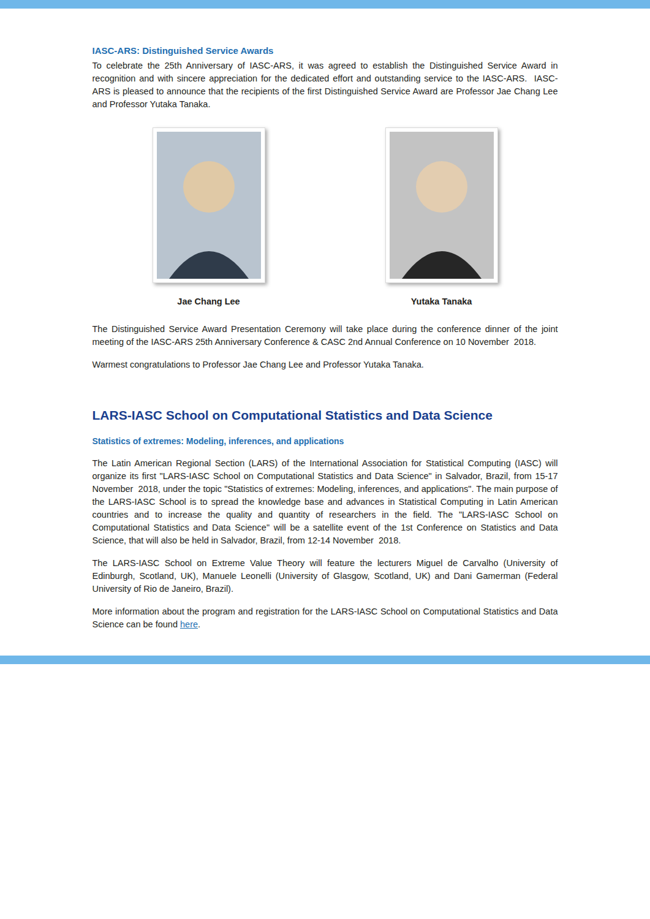IASC-ARS: Distinguished Service Awards
To celebrate the 25th Anniversary of IASC-ARS, it was agreed to establish the Distinguished Service Award in recognition and with sincere appreciation for the dedicated effort and outstanding service to the IASC-ARS. IASC-ARS is pleased to announce that the recipients of the first Distinguished Service Award are Professor Jae Chang Lee and Professor Yutaka Tanaka.
| Jae Chang Lee | Yutaka Tanaka |
The Distinguished Service Award Presentation Ceremony will take place during the conference dinner of the joint meeting of the IASC-ARS 25th Anniversary Conference & CASC 2nd Annual Conference on 10 November 2018.
Warmest congratulations to Professor Jae Chang Lee and Professor Yutaka Tanaka.
LARS-IASC School on Computational Statistics and Data Science
Statistics of extremes: Modeling, inferences, and applications
The Latin American Regional Section (LARS) of the International Association for Statistical Computing (IASC) will organize its first "LARS-IASC School on Computational Statistics and Data Science" in Salvador, Brazil, from 15-17 November 2018, under the topic "Statistics of extremes: Modeling, inferences, and applications". The main purpose of the LARS-IASC School is to spread the knowledge base and advances in Statistical Computing in Latin American countries and to increase the quality and quantity of researchers in the field. The "LARS-IASC School on Computational Statistics and Data Science" will be a satellite event of the 1st Conference on Statistics and Data Science, that will also be held in Salvador, Brazil, from 12-14 November 2018.
The LARS-IASC School on Extreme Value Theory will feature the lecturers Miguel de Carvalho (University of Edinburgh, Scotland, UK), Manuele Leonelli (University of Glasgow, Scotland, UK) and Dani Gamerman (Federal University of Rio de Janeiro, Brazil).
More information about the program and registration for the LARS-IASC School on Computational Statistics and Data Science can be found here.